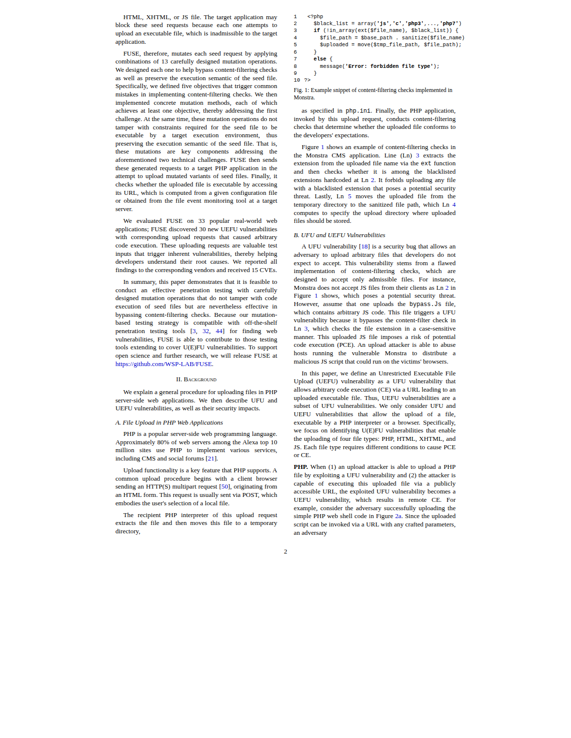HTML, XHTML, or JS file. The target application may block these seed requests because each one attempts to upload an executable file, which is inadmissible to the target application.
FUSE, therefore, mutates each seed request by applying combinations of 13 carefully designed mutation operations. We designed each one to help bypass content-filtering checks as well as preserve the execution semantic of the seed file. Specifically, we defined five objectives that trigger common mistakes in implementing content-filtering checks. We then implemented concrete mutation methods, each of which achieves at least one objective, thereby addressing the first challenge. At the same time, these mutation operations do not tamper with constraints required for the seed file to be executable by a target execution environment, thus preserving the execution semantic of the seed file. That is, these mutations are key components addressing the aforementioned two technical challenges. FUSE then sends these generated requests to a target PHP application in the attempt to upload mutated variants of seed files. Finally, it checks whether the uploaded file is executable by accessing its URL, which is computed from a given configuration file or obtained from the file event monitoring tool at a target server.
We evaluated FUSE on 33 popular real-world web applications; FUSE discovered 30 new UEFU vulnerabilities with corresponding upload requests that caused arbitrary code execution. These uploading requests are valuable test inputs that trigger inherent vulnerabilities, thereby helping developers understand their root causes. We reported all findings to the corresponding vendors and received 15 CVEs.
In summary, this paper demonstrates that it is feasible to conduct an effective penetration testing with carefully designed mutation operations that do not tamper with code execution of seed files but are nevertheless effective in bypassing content-filtering checks. Because our mutation-based testing strategy is compatible with off-the-shelf penetration testing tools [3, 32, 44] for finding web vulnerabilities, FUSE is able to contribute to those testing tools extending to cover U(E)FU vulnerabilities. To support open science and further research, we will release FUSE at https://github.com/WSP-LAB/FUSE.
II. Background
We explain a general procedure for uploading files in PHP server-side web applications. We then describe UFU and UEFU vulnerabilities, as well as their security impacts.
A. File Upload in PHP Web Applications
PHP is a popular server-side web programming language. Approximately 80% of web servers among the Alexa top 10 million sites use PHP to implement various services, including CMS and social forums [21].
Upload functionality is a key feature that PHP supports. A common upload procedure begins with a client browser sending an HTTP(S) multipart request [50], originating from an HTML form. This request is usually sent via POST, which embodies the user's selection of a local file.
The recipient PHP interpreter of this upload request extracts the file and then moves this file to a temporary directory,
1 <?php 2 $black_list = array('js','c','php3',...,'php7') 3 if (!in_array(ext($file_name), $black_list)) { 4 $file_path = $base_path . sanitize($file_name) 5 $uploaded = move($tmp_file_path, $file_path); 6 } 7 else { 8 message('Error: forbidden file type'); 9 } 10 ?>
Fig. 1: Example snippet of content-filtering checks implemented in Monstra.
as specified in php.ini. Finally, the PHP application, invoked by this upload request, conducts content-filtering checks that determine whether the uploaded file conforms to the developers' expectations.
Figure 1 shows an example of content-filtering checks in the Monstra CMS application. Line (Ln) 3 extracts the extension from the uploaded file name via the ext function and then checks whether it is among the blacklisted extensions hardcoded at Ln 2. It forbids uploading any file with a blacklisted extension that poses a potential security threat. Lastly, Ln 5 moves the uploaded file from the temporary directory to the sanitized file path, which Ln 4 computes to specify the upload directory where uploaded files should be stored.
B. UFU and UEFU Vulnerabilities
A UFU vulnerability [18] is a security bug that allows an adversary to upload arbitrary files that developers do not expect to accept. This vulnerability stems from a flawed implementation of content-filtering checks, which are designed to accept only admissible files. For instance, Monstra does not accept JS files from their clients as Ln 2 in Figure 1 shows, which poses a potential security threat. However, assume that one uploads the bypass.Js file, which contains arbitrary JS code. This file triggers a UFU vulnerability because it bypasses the content-filter check in Ln 3, which checks the file extension in a case-sensitive manner. This uploaded JS file imposes a risk of potential code execution (PCE). An upload attacker is able to abuse hosts running the vulnerable Monstra to distribute a malicious JS script that could run on the victims' browsers.
In this paper, we define an Unrestricted Executable File Upload (UEFU) vulnerability as a UFU vulnerability that allows arbitrary code execution (CE) via a URL leading to an uploaded executable file. Thus, UEFU vulnerabilities are a subset of UFU vulnerabilities. We only consider UFU and UEFU vulnerabilities that allow the upload of a file, executable by a PHP interpreter or a browser. Specifically, we focus on identifying U(E)FU vulnerabilities that enable the uploading of four file types: PHP, HTML, XHTML, and JS. Each file type requires different conditions to cause PCE or CE.
PHP. When (1) an upload attacker is able to upload a PHP file by exploiting a UFU vulnerability and (2) the attacker is capable of executing this uploaded file via a publicly accessible URL, the exploited UFU vulnerability becomes a UEFU vulnerability, which results in remote CE. For example, consider the adversary successfully uploading the simple PHP web shell code in Figure 2a. Since the uploaded script can be invoked via a URL with any crafted parameters, an adversary
2